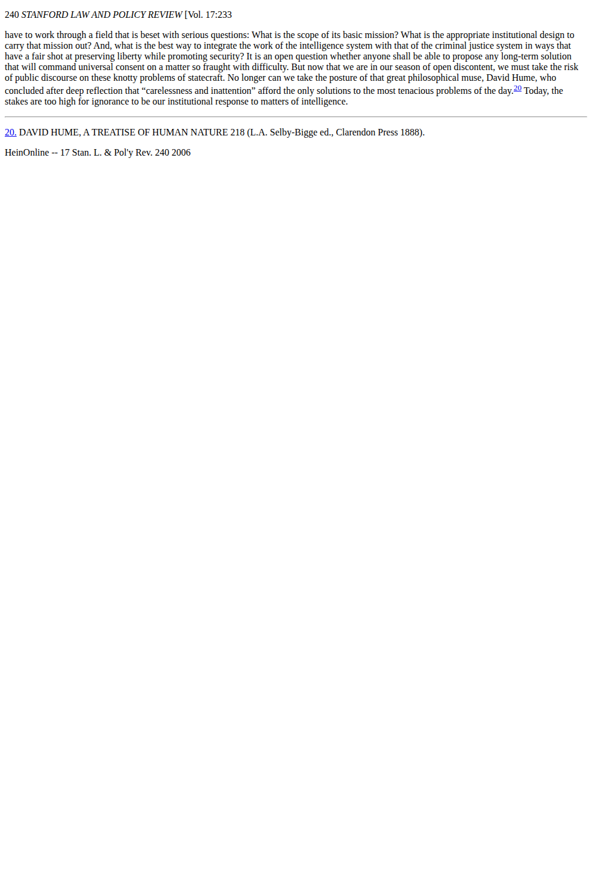240 STANFORD LAW AND POLICY REVIEW [Vol. 17:233
have to work through a field that is beset with serious questions: What is the scope of its basic mission? What is the appropriate institutional design to carry that mission out? And, what is the best way to integrate the work of the intelligence system with that of the criminal justice system in ways that have a fair shot at preserving liberty while promoting security? It is an open question whether anyone shall be able to propose any long-term solution that will command universal consent on a matter so fraught with difficulty. But now that we are in our season of open discontent, we must take the risk of public discourse on these knotty problems of statecraft. No longer can we take the posture of that great philosophical muse, David Hume, who concluded after deep reflection that “carelessness and inattention” afford the only solutions to the most tenacious problems of the day.20 Today, the stakes are too high for ignorance to be our institutional response to matters of intelligence.
20. DAVID HUME, A TREATISE OF HUMAN NATURE 218 (L.A. Selby-Bigge ed., Clarendon Press 1888).
HeinOnline -- 17 Stan. L. & Pol'y Rev. 240 2006